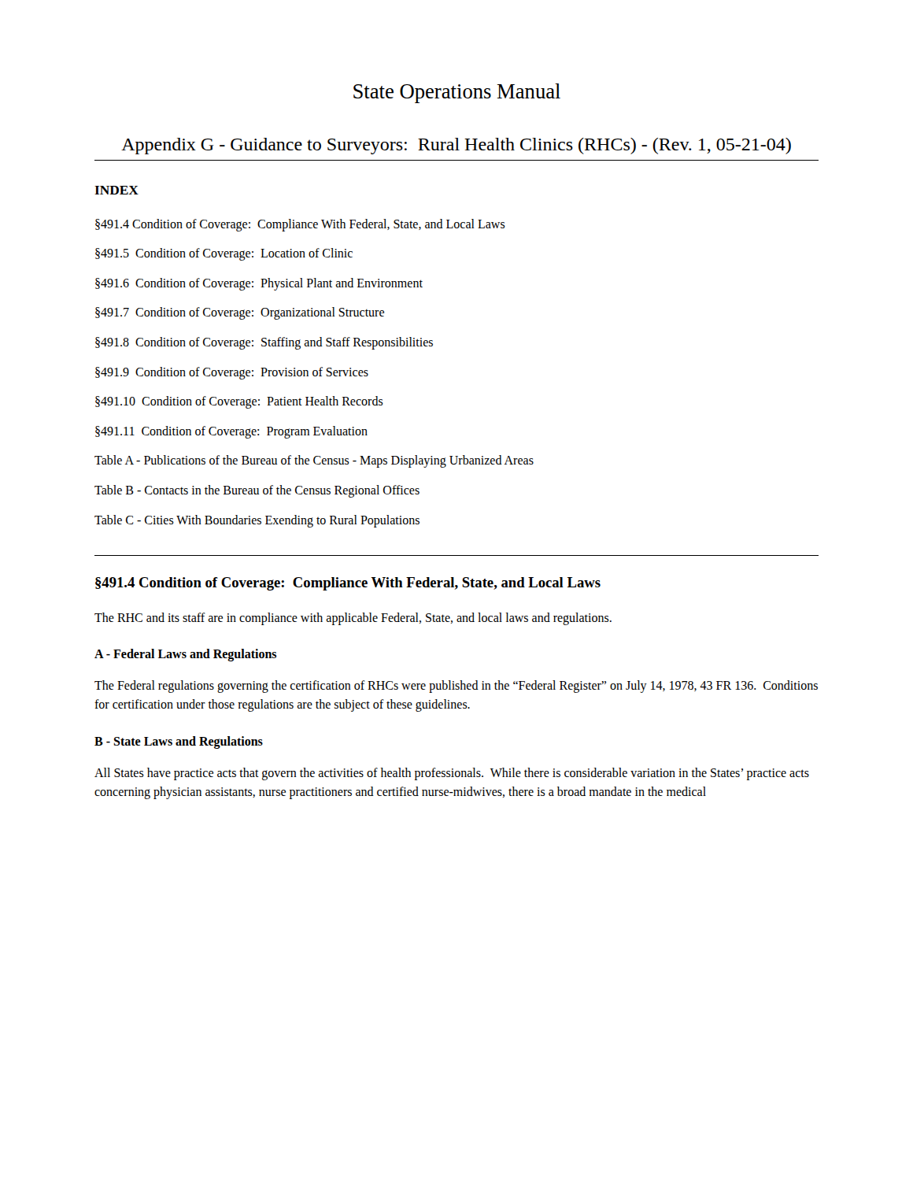State Operations Manual
Appendix G - Guidance to Surveyors: Rural Health Clinics (RHCs) - (Rev. 1, 05-21-04)
INDEX
§491.4 Condition of Coverage: Compliance With Federal, State, and Local Laws
§491.5 Condition of Coverage: Location of Clinic
§491.6 Condition of Coverage: Physical Plant and Environment
§491.7 Condition of Coverage: Organizational Structure
§491.8 Condition of Coverage: Staffing and Staff Responsibilities
§491.9 Condition of Coverage: Provision of Services
§491.10 Condition of Coverage: Patient Health Records
§491.11 Condition of Coverage: Program Evaluation
Table A - Publications of the Bureau of the Census - Maps Displaying Urbanized Areas
Table B - Contacts in the Bureau of the Census Regional Offices
Table C - Cities With Boundaries Exending to Rural Populations
§491.4 Condition of Coverage: Compliance With Federal, State, and Local Laws
The RHC and its staff are in compliance with applicable Federal, State, and local laws and regulations.
A - Federal Laws and Regulations
The Federal regulations governing the certification of RHCs were published in the “Federal Register” on July 14, 1978, 43 FR 136. Conditions for certification under those regulations are the subject of these guidelines.
B - State Laws and Regulations
All States have practice acts that govern the activities of health professionals. While there is considerable variation in the States’ practice acts concerning physician assistants, nurse practitioners and certified nurse-midwives, there is a broad mandate in the medical